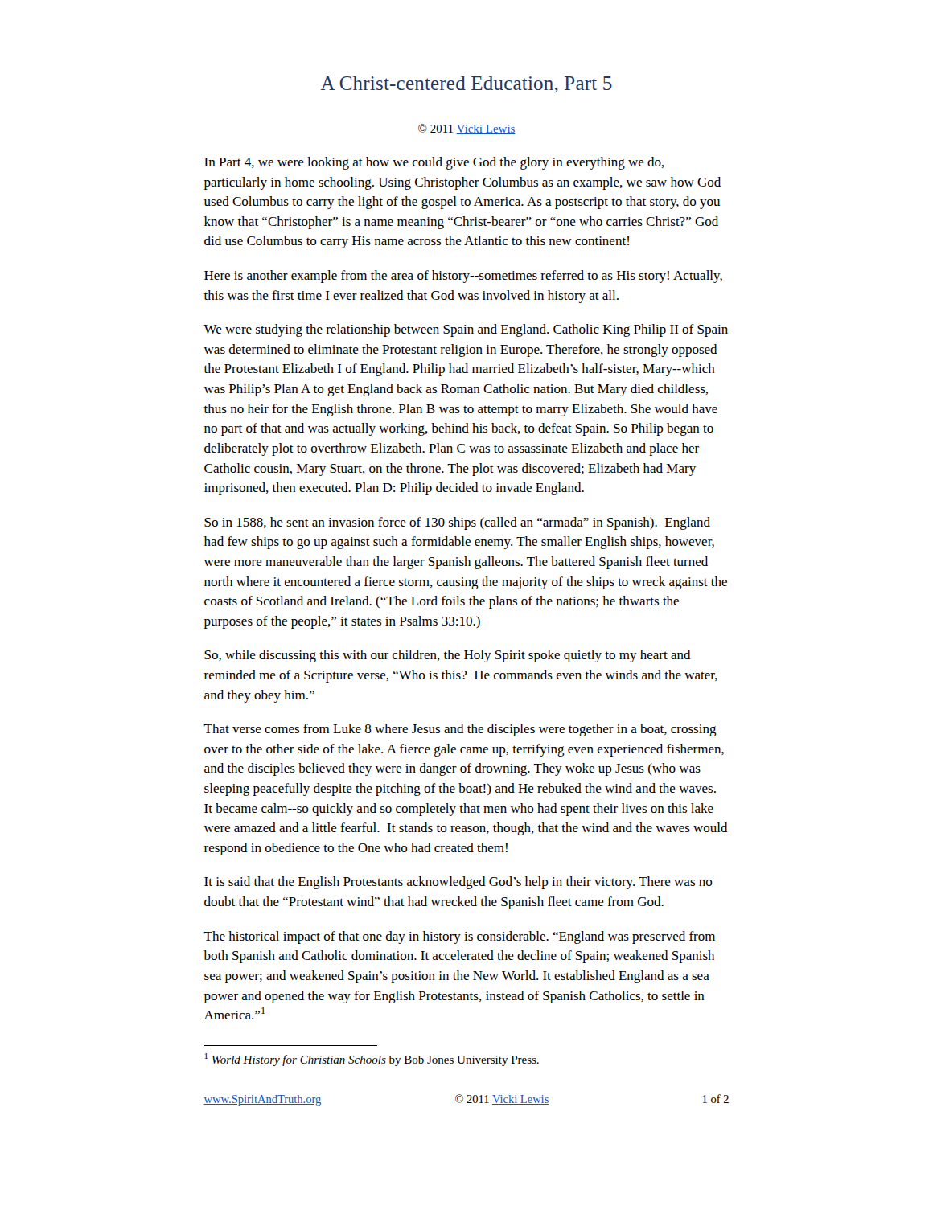A Christ-centered Education, Part 5
© 2011 Vicki Lewis
In Part 4, we were looking at how we could give God the glory in everything we do, particularly in home schooling. Using Christopher Columbus as an example, we saw how God used Columbus to carry the light of the gospel to America. As a postscript to that story, do you know that “Christopher” is a name meaning “Christ-bearer” or “one who carries Christ?” God did use Columbus to carry His name across the Atlantic to this new continent!
Here is another example from the area of history--sometimes referred to as His story! Actually, this was the first time I ever realized that God was involved in history at all.
We were studying the relationship between Spain and England. Catholic King Philip II of Spain was determined to eliminate the Protestant religion in Europe. Therefore, he strongly opposed the Protestant Elizabeth I of England. Philip had married Elizabeth’s half-sister, Mary--which was Philip’s Plan A to get England back as Roman Catholic nation. But Mary died childless, thus no heir for the English throne. Plan B was to attempt to marry Elizabeth. She would have no part of that and was actually working, behind his back, to defeat Spain. So Philip began to deliberately plot to overthrow Elizabeth. Plan C was to assassinate Elizabeth and place her Catholic cousin, Mary Stuart, on the throne. The plot was discovered; Elizabeth had Mary imprisoned, then executed. Plan D: Philip decided to invade England.
So in 1588, he sent an invasion force of 130 ships (called an “armada” in Spanish). England had few ships to go up against such a formidable enemy. The smaller English ships, however, were more maneuverable than the larger Spanish galleons. The battered Spanish fleet turned north where it encountered a fierce storm, causing the majority of the ships to wreck against the coasts of Scotland and Ireland. (“The Lord foils the plans of the nations; he thwarts the purposes of the people,” it states in Psalms 33:10.)
So, while discussing this with our children, the Holy Spirit spoke quietly to my heart and reminded me of a Scripture verse, “Who is this? He commands even the winds and the water, and they obey him.”
That verse comes from Luke 8 where Jesus and the disciples were together in a boat, crossing over to the other side of the lake. A fierce gale came up, terrifying even experienced fishermen, and the disciples believed they were in danger of drowning. They woke up Jesus (who was sleeping peacefully despite the pitching of the boat!) and He rebuked the wind and the waves. It became calm--so quickly and so completely that men who had spent their lives on this lake were amazed and a little fearful. It stands to reason, though, that the wind and the waves would respond in obedience to the One who had created them!
It is said that the English Protestants acknowledged God’s help in their victory. There was no doubt that the “Protestant wind” that had wrecked the Spanish fleet came from God.
The historical impact of that one day in history is considerable. “England was preserved from both Spanish and Catholic domination. It accelerated the decline of Spain; weakened Spanish sea power; and weakened Spain’s position in the New World. It established England as a sea power and opened the way for English Protestants, instead of Spanish Catholics, to settle in America.”1
1 World History for Christian Schools by Bob Jones University Press.
www.SpiritAndTruth.org
© 2011 Vicki Lewis
1 of 2